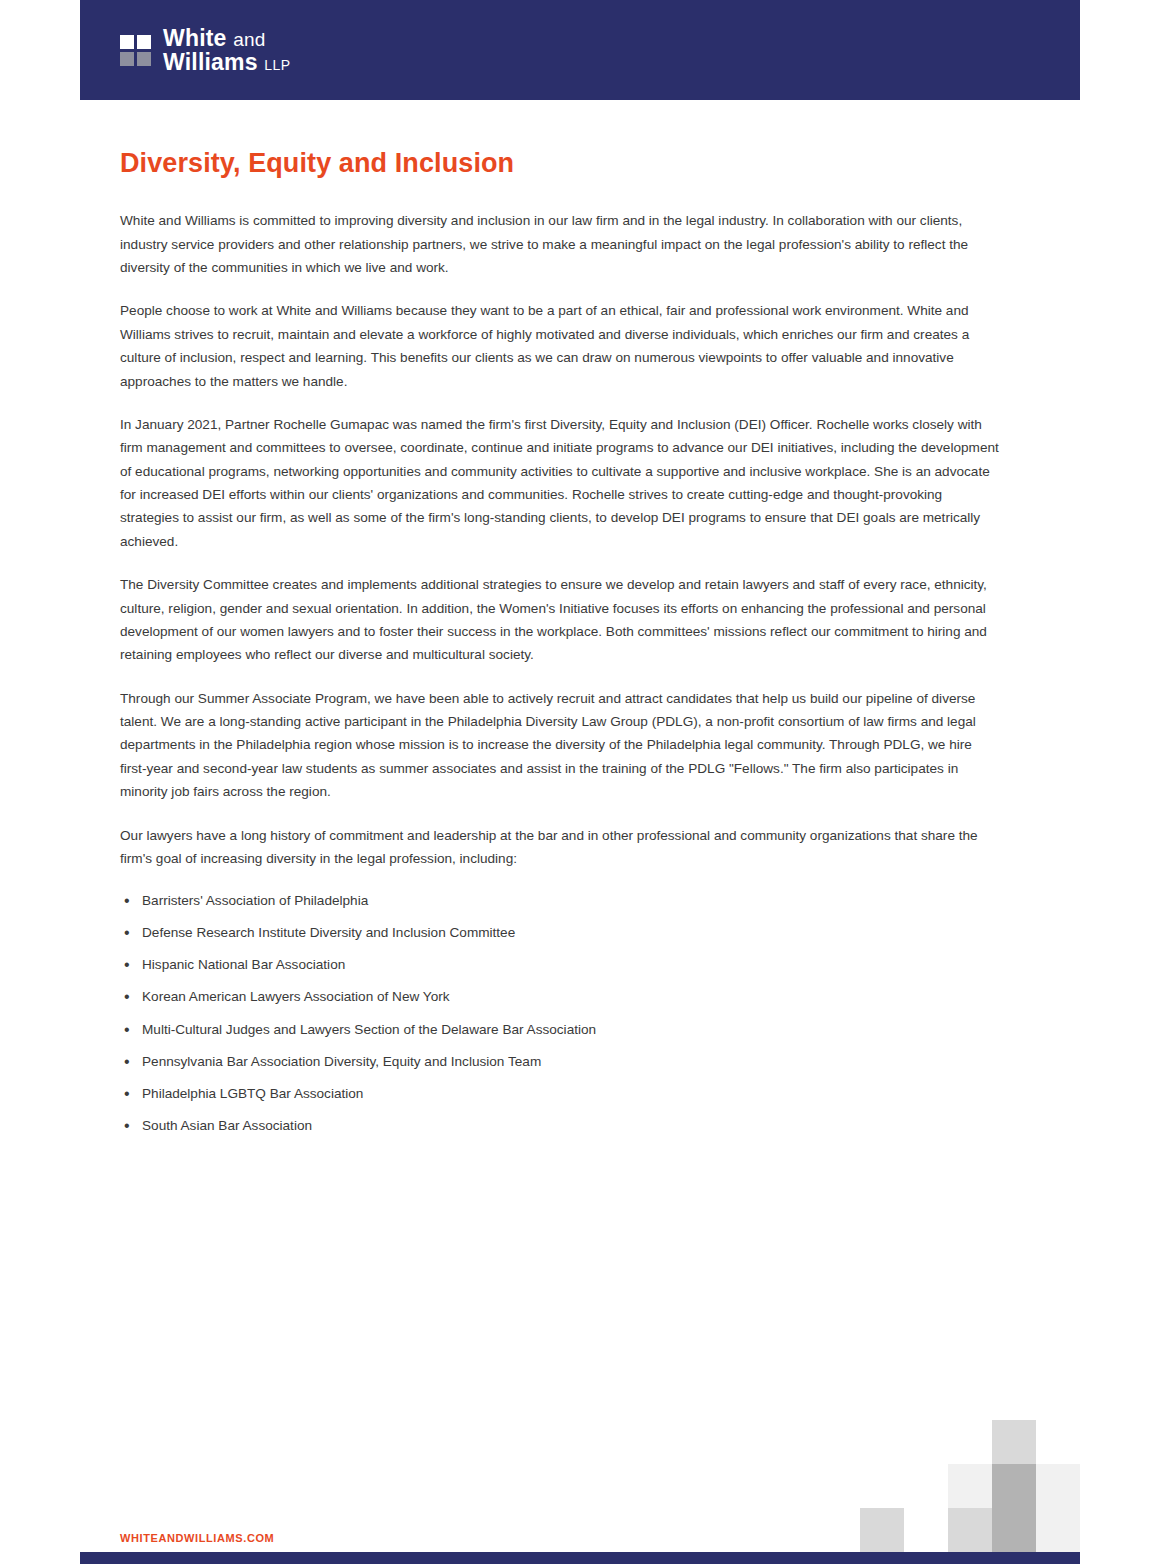White and
Williams LLP
Diversity, Equity and Inclusion
White and Williams is committed to improving diversity and inclusion in our law firm and in the legal industry. In collaboration with our clients, industry service providers and other relationship partners, we strive to make a meaningful impact on the legal profession's ability to reflect the diversity of the communities in which we live and work.
People choose to work at White and Williams because they want to be a part of an ethical, fair and professional work environment. White and Williams strives to recruit, maintain and elevate a workforce of highly motivated and diverse individuals, which enriches our firm and creates a culture of inclusion, respect and learning. This benefits our clients as we can draw on numerous viewpoints to offer valuable and innovative approaches to the matters we handle.
In January 2021, Partner Rochelle Gumapac was named the firm's first Diversity, Equity and Inclusion (DEI) Officer. Rochelle works closely with firm management and committees to oversee, coordinate, continue and initiate programs to advance our DEI initiatives, including the development of educational programs, networking opportunities and community activities to cultivate a supportive and inclusive workplace. She is an advocate for increased DEI efforts within our clients' organizations and communities. Rochelle strives to create cutting-edge and thought-provoking strategies to assist our firm, as well as some of the firm's long-standing clients, to develop DEI programs to ensure that DEI goals are metrically achieved.
The Diversity Committee creates and implements additional strategies to ensure we develop and retain lawyers and staff of every race, ethnicity, culture, religion, gender and sexual orientation. In addition, the Women's Initiative focuses its efforts on enhancing the professional and personal development of our women lawyers and to foster their success in the workplace. Both committees' missions reflect our commitment to hiring and retaining employees who reflect our diverse and multicultural society.
Through our Summer Associate Program, we have been able to actively recruit and attract candidates that help us build our pipeline of diverse talent. We are a long-standing active participant in the Philadelphia Diversity Law Group (PDLG), a non-profit consortium of law firms and legal departments in the Philadelphia region whose mission is to increase the diversity of the Philadelphia legal community. Through PDLG, we hire first-year and second-year law students as summer associates and assist in the training of the PDLG "Fellows." The firm also participates in minority job fairs across the region.
Our lawyers have a long history of commitment and leadership at the bar and in other professional and community organizations that share the firm's goal of increasing diversity in the legal profession, including:
Barristers' Association of Philadelphia
Defense Research Institute Diversity and Inclusion Committee
Hispanic National Bar Association
Korean American Lawyers Association of New York
Multi-Cultural Judges and Lawyers Section of the Delaware Bar Association
Pennsylvania Bar Association Diversity, Equity and Inclusion Team
Philadelphia LGBTQ Bar Association
South Asian Bar Association
WHITEANDWILLIAMS.COM